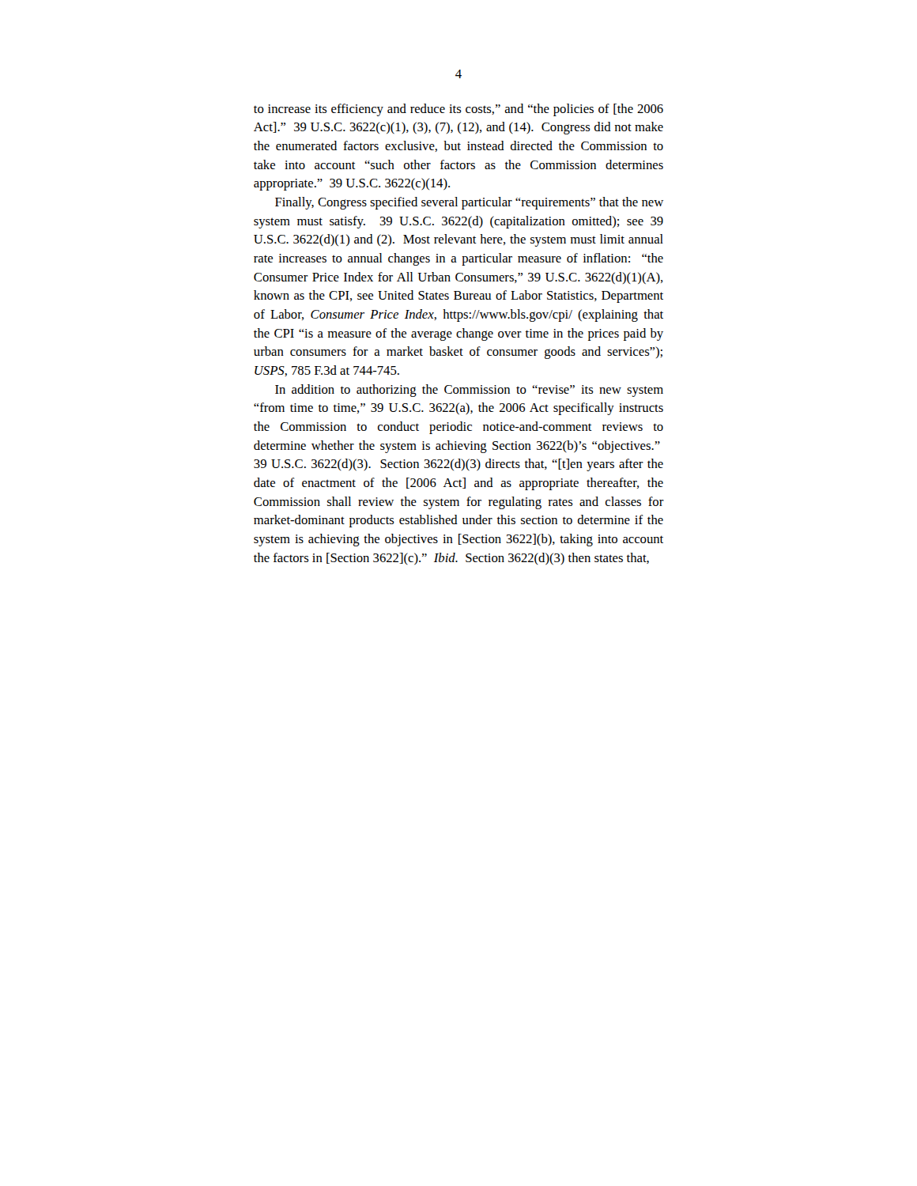4
to increase its efficiency and reduce its costs,” and “the policies of [the 2006 Act].” 39 U.S.C. 3622(c)(1), (3), (7), (12), and (14). Congress did not make the enumerated factors exclusive, but instead directed the Commission to take into account “such other factors as the Commission determines appropriate.” 39 U.S.C. 3622(c)(14).
Finally, Congress specified several particular “requirements” that the new system must satisfy. 39 U.S.C. 3622(d) (capitalization omitted); see 39 U.S.C. 3622(d)(1) and (2). Most relevant here, the system must limit annual rate increases to annual changes in a particular measure of inflation: “the Consumer Price Index for All Urban Consumers,” 39 U.S.C. 3622(d)(1)(A), known as the CPI, see United States Bureau of Labor Statistics, Department of Labor, Consumer Price Index, https://www.bls.gov/cpi/ (explaining that the CPI “is a measure of the average change over time in the prices paid by urban consumers for a market basket of consumer goods and services”); USPS, 785 F.3d at 744-745.
In addition to authorizing the Commission to “revise” its new system “from time to time,” 39 U.S.C. 3622(a), the 2006 Act specifically instructs the Commission to conduct periodic notice-and-comment reviews to determine whether the system is achieving Section 3622(b)’s “objectives.” 39 U.S.C. 3622(d)(3). Section 3622(d)(3) directs that, “[t]en years after the date of enactment of the [2006 Act] and as appropriate thereafter, the Commission shall review the system for regulating rates and classes for market-dominant products established under this section to determine if the system is achieving the objectives in [Section 3622](b), taking into account the factors in [Section 3622](c).” Ibid. Section 3622(d)(3) then states that,